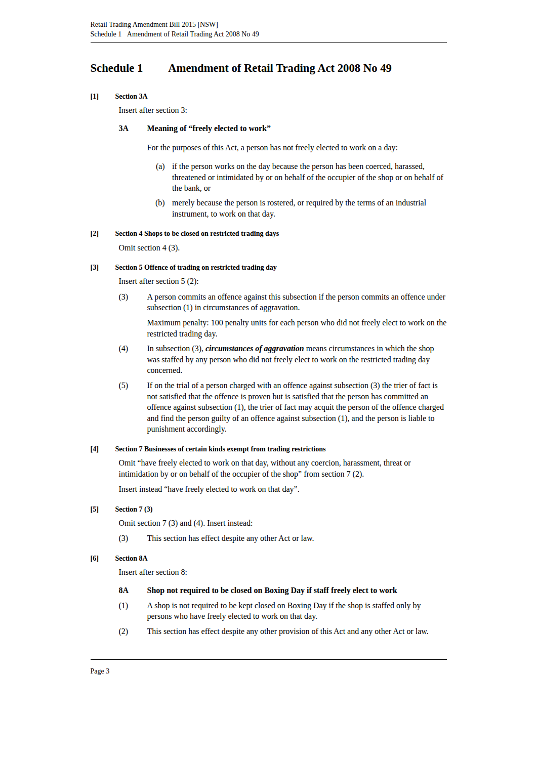Retail Trading Amendment Bill 2015 [NSW]
Schedule 1 Amendment of Retail Trading Act 2008 No 49
Schedule 1 Amendment of Retail Trading Act 2008 No 49
[1] Section 3A
Insert after section 3:
3A Meaning of “freely elected to work”
For the purposes of this Act, a person has not freely elected to work on a day:
(a) if the person works on the day because the person has been coerced, harassed, threatened or intimidated by or on behalf of the occupier of the shop or on behalf of the bank, or
(b) merely because the person is rostered, or required by the terms of an industrial instrument, to work on that day.
[2] Section 4 Shops to be closed on restricted trading days
Omit section 4 (3).
[3] Section 5 Offence of trading on restricted trading day
Insert after section 5 (2):
(3)
A person commits an offence against this subsection if the person commits an offence under subsection (1) in circumstances of aggravation.
Maximum penalty: 100 penalty units for each person who did not freely elect to work on the restricted trading day.
(4)
In subsection (3), circumstances of aggravation means circumstances in which the shop was staffed by any person who did not freely elect to work on the restricted trading day concerned.
(5)
If on the trial of a person charged with an offence against subsection (3) the trier of fact is not satisfied that the offence is proven but is satisfied that the person has committed an offence against subsection (1), the trier of fact may acquit the person of the offence charged and find the person guilty of an offence against subsection (1), and the person is liable to punishment accordingly.
[4] Section 7 Businesses of certain kinds exempt from trading restrictions
Omit “have freely elected to work on that day, without any coercion, harassment, threat or intimidation by or on behalf of the occupier of the shop” from section 7 (2).
Insert instead “have freely elected to work on that day”.
[5] Section 7 (3)
Omit section 7 (3) and (4). Insert instead:
(3)
This section has effect despite any other Act or law.
[6] Section 8A
Insert after section 8:
8A Shop not required to be closed on Boxing Day if staff freely elect to work
(1)
A shop is not required to be kept closed on Boxing Day if the shop is staffed only by persons who have freely elected to work on that day.
(2)
This section has effect despite any other provision of this Act and any other Act or law.
Page 3